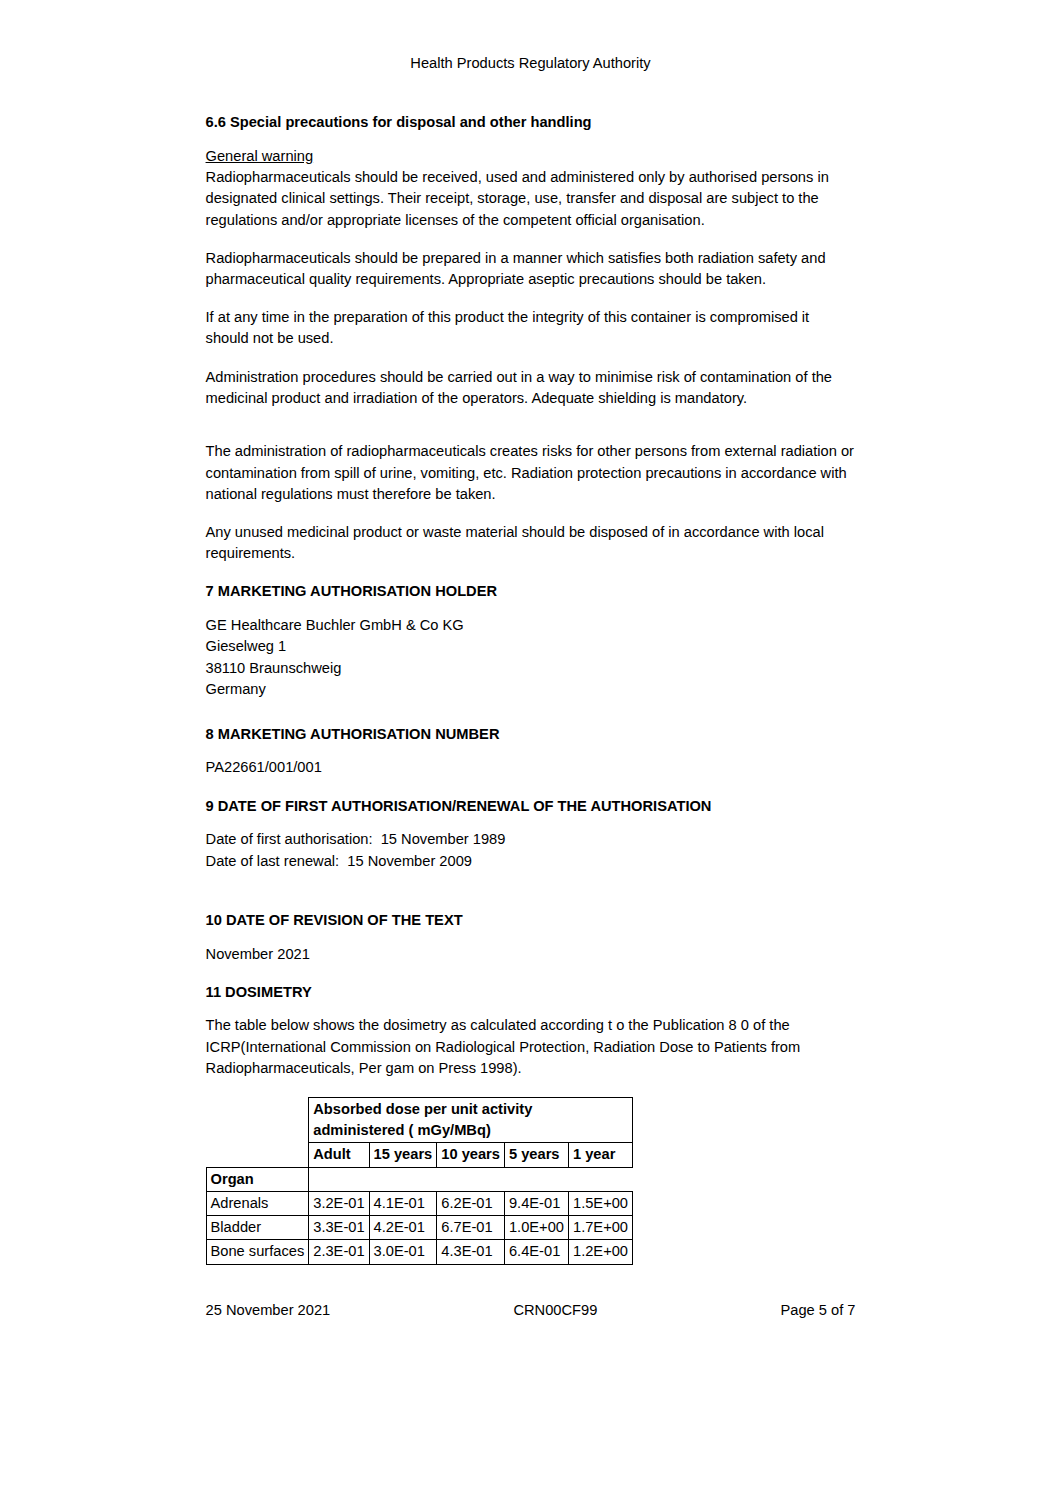Health Products Regulatory Authority
6.6 Special precautions for disposal and other handling
General warning
Radiopharmaceuticals should be received, used and administered only by authorised persons in designated clinical settings. Their receipt, storage, use, transfer and disposal are subject to the regulations and/or appropriate licenses of the competent official organisation.
Radiopharmaceuticals should be prepared in a manner which satisfies both radiation safety and pharmaceutical quality requirements. Appropriate aseptic precautions should be taken.
If at any time in the preparation of this product the integrity of this container is compromised it should not be used.
Administration procedures should be carried out in a way to minimise risk of contamination of the medicinal product and irradiation of the operators. Adequate shielding is mandatory.
The administration of radiopharmaceuticals creates risks for other persons from external radiation or contamination from spill of urine, vomiting, etc. Radiation protection precautions in accordance with national regulations must therefore be taken.
Any unused medicinal product or waste material should be disposed of in accordance with local requirements.
7 MARKETING AUTHORISATION HOLDER
GE Healthcare Buchler GmbH & Co KG
Gieselweg 1
38110 Braunschweig
Germany
8 MARKETING AUTHORISATION NUMBER
PA22661/001/001
9 DATE OF FIRST AUTHORISATION/RENEWAL OF THE AUTHORISATION
Date of first authorisation: 15 November 1989
Date of last renewal: 15 November 2009
10 DATE OF REVISION OF THE TEXT
November 2021
11 DOSIMETRY
The table below shows the dosimetry as calculated according t o the Publication 8 0 of the ICRP(International Commission on Radiological Protection, Radiation Dose to Patients from Radiopharmaceuticals, Per gam on Press 1998).
| | Absorbed dose per unit activity administered ( mGy/MBq) |
| --- | --- |
| Adult | 15 years | 10 years | 5 years | 1 year |
| Organ | | | | | |
| Adrenals | 3.2E-01 | 4.1E-01 | 6.2E-01 | 9.4E-01 | 1.5E+00 |
| Bladder | 3.3E-01 | 4.2E-01 | 6.7E-01 | 1.0E+00 | 1.7E+00 |
| Bone surfaces | 2.3E-01 | 3.0E-01 | 4.3E-01 | 6.4E-01 | 1.2E+00 |
25 November 2021
CRN00CF99
Page 5 of 7